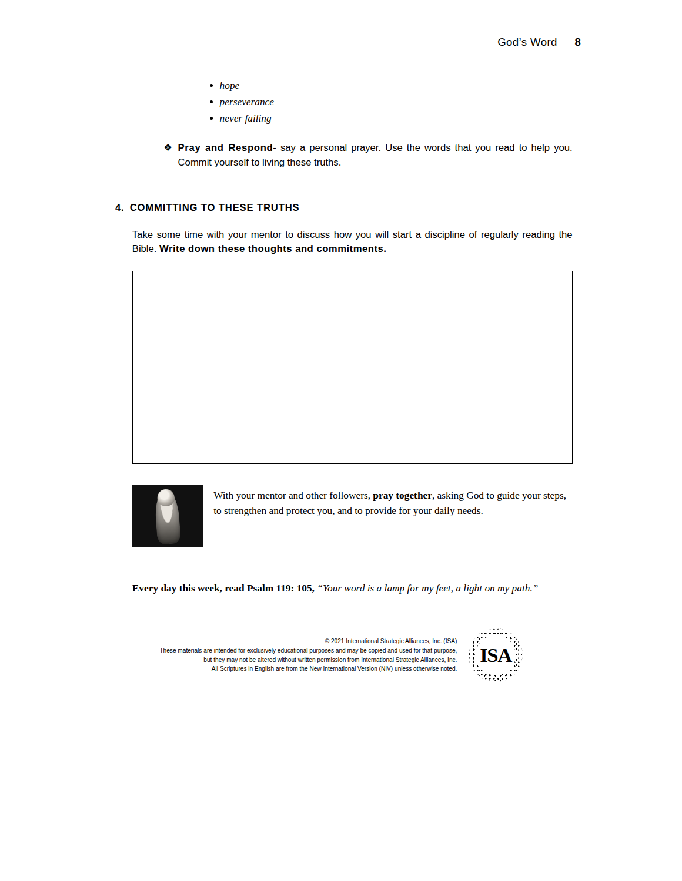God’s Word 8
hope
perseverance
never failing
Pray and Respond- say a personal prayer. Use the words that you read to help you. Commit yourself to living these truths.
4. COMMITTING TO THESE TRUTHS
Take some time with your mentor to discuss how you will start a discipline of regularly reading the Bible. Write down these thoughts and commitments.
With your mentor and other followers, pray together, asking God to guide your steps, to strengthen and protect you, and to provide for your daily needs.
Every day this week, read Psalm 119: 105, “Your word is a lamp for my feet, a light on my path.”
© 2021 International Strategic Alliances, Inc. (ISA)
These materials are intended for exclusively educational purposes and may be copied and used for that purpose,
but they may not be altered without written permission from International Strategic Alliances, Inc.
All Scriptures in English are from the New International Version (NIV) unless otherwise noted.
ISA